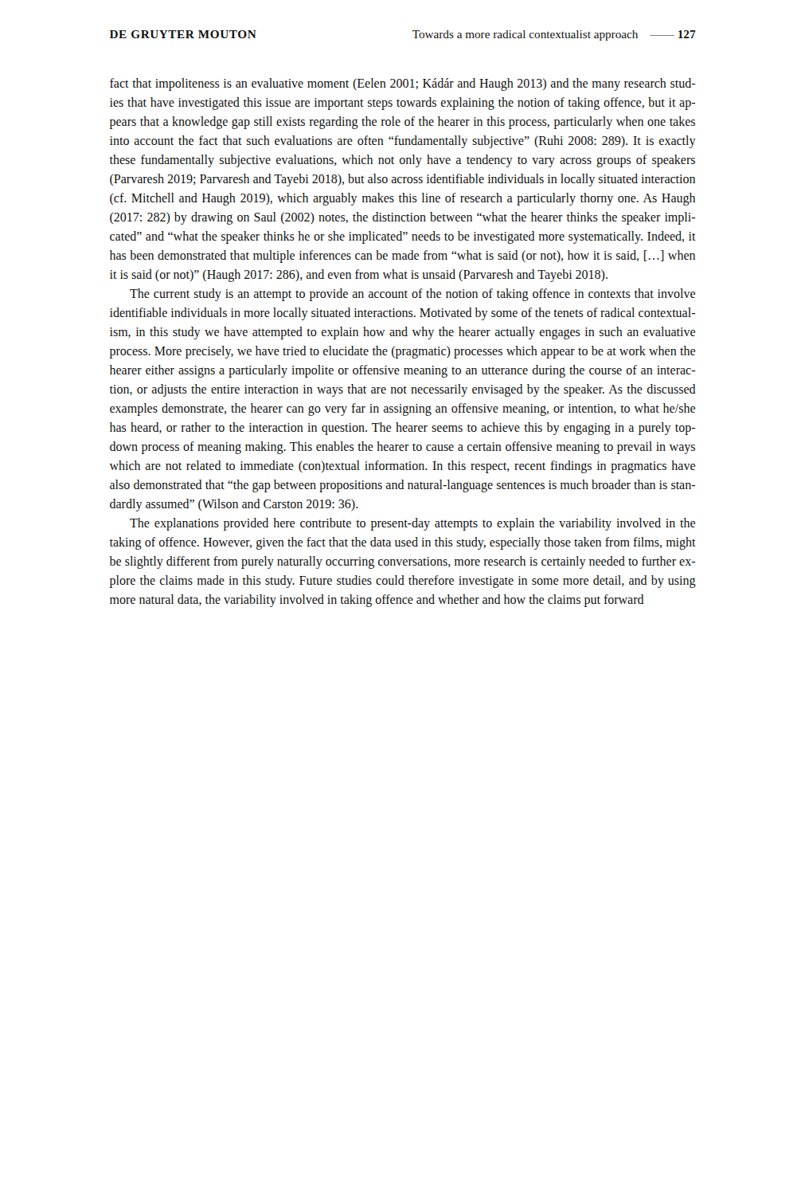DE GRUYTER MOUTON Towards a more radical contextualist approach 127
fact that impoliteness is an evaluative moment (Eelen 2001; Kádár and Haugh 2013) and the many research studies that have investigated this issue are important steps towards explaining the notion of taking offence, but it appears that a knowledge gap still exists regarding the role of the hearer in this process, particularly when one takes into account the fact that such evaluations are often “fundamentally subjective” (Ruhi 2008: 289). It is exactly these fundamentally subjective evaluations, which not only have a tendency to vary across groups of speakers (Parvaresh 2019; Parvaresh and Tayebi 2018), but also across identifiable individuals in locally situated interaction (cf. Mitchell and Haugh 2019), which arguably makes this line of research a particularly thorny one. As Haugh (2017: 282) by drawing on Saul (2002) notes, the distinction between “what the hearer thinks the speaker implicated” and “what the speaker thinks he or she implicated” needs to be investigated more systematically. Indeed, it has been demonstrated that multiple inferences can be made from “what is said (or not), how it is said, […] when it is said (or not)” (Haugh 2017: 286), and even from what is unsaid (Parvaresh and Tayebi 2018).
The current study is an attempt to provide an account of the notion of taking offence in contexts that involve identifiable individuals in more locally situated interactions. Motivated by some of the tenets of radical contextualism, in this study we have attempted to explain how and why the hearer actually engages in such an evaluative process. More precisely, we have tried to elucidate the (pragmatic) processes which appear to be at work when the hearer either assigns a particularly impolite or offensive meaning to an utterance during the course of an interaction, or adjusts the entire interaction in ways that are not necessarily envisaged by the speaker. As the discussed examples demonstrate, the hearer can go very far in assigning an offensive meaning, or intention, to what he/she has heard, or rather to the interaction in question. The hearer seems to achieve this by engaging in a purely top-down process of meaning making. This enables the hearer to cause a certain offensive meaning to prevail in ways which are not related to immediate (con)textual information. In this respect, recent findings in pragmatics have also demonstrated that “the gap between propositions and natural-language sentences is much broader than is standardly assumed” (Wilson and Carston 2019: 36).
The explanations provided here contribute to present-day attempts to explain the variability involved in the taking of offence. However, given the fact that the data used in this study, especially those taken from films, might be slightly different from purely naturally occurring conversations, more research is certainly needed to further explore the claims made in this study. Future studies could therefore investigate in some more detail, and by using more natural data, the variability involved in taking offence and whether and how the claims put forward